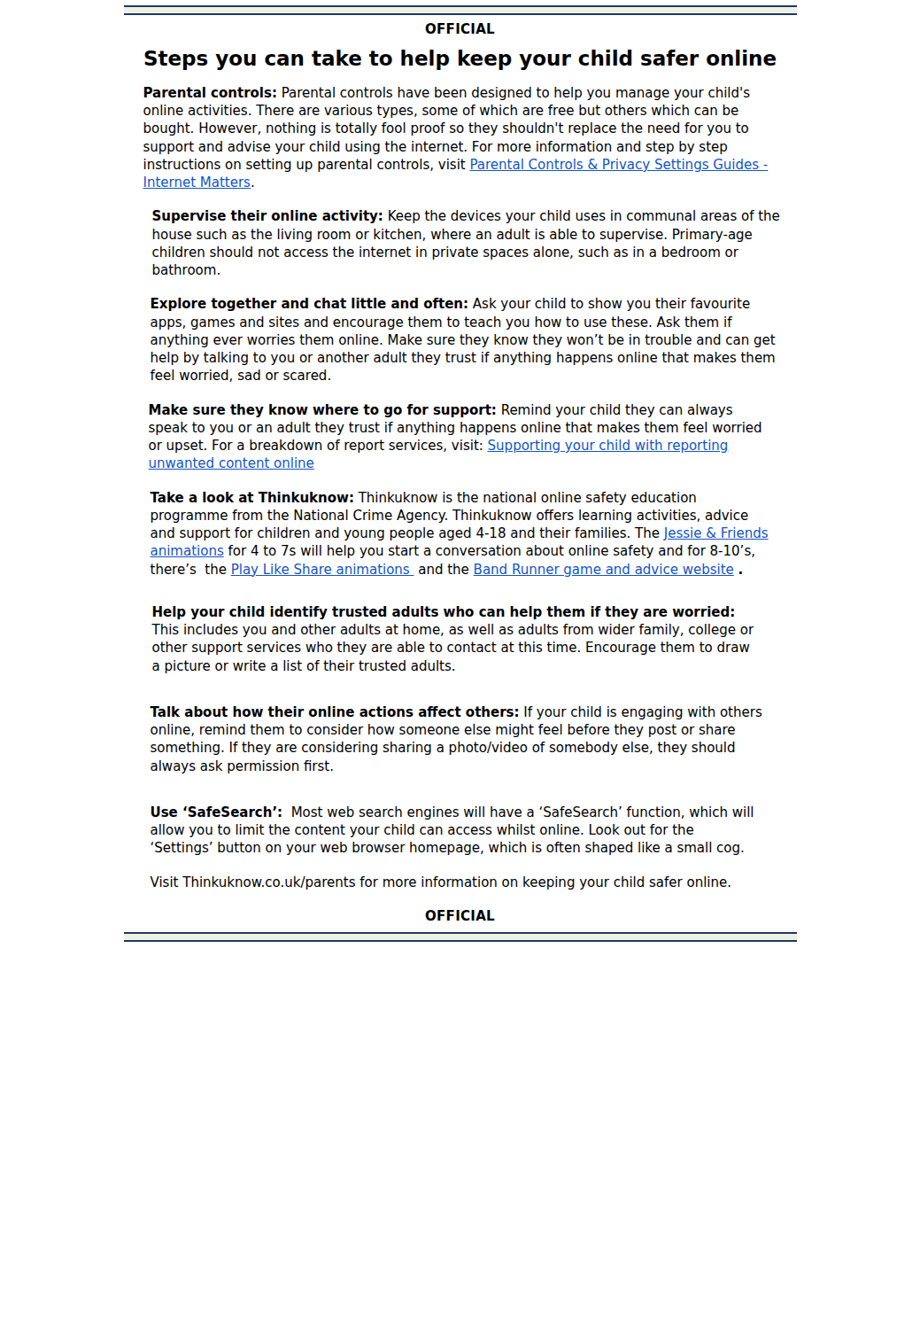OFFICIAL
Steps you can take to help keep your child safer online
Parental controls: Parental controls have been designed to help you manage your child's online activities. There are various types, some of which are free but others which can be bought. However, nothing is totally fool proof so they shouldn't replace the need for you to support and advise your child using the internet. For more information and step by step instructions on setting up parental controls, visit Parental Controls & Privacy Settings Guides - Internet Matters.
Supervise their online activity: Keep the devices your child uses in communal areas of the house such as the living room or kitchen, where an adult is able to supervise. Primary-age children should not access the internet in private spaces alone, such as in a bedroom or bathroom.
Explore together and chat little and often: Ask your child to show you their favourite apps, games and sites and encourage them to teach you how to use these. Ask them if anything ever worries them online. Make sure they know they won’t be in trouble and can get help by talking to you or another adult they trust if anything happens online that makes them feel worried, sad or scared.
Make sure they know where to go for support: Remind your child they can always speak to you or an adult they trust if anything happens online that makes them feel worried or upset. For a breakdown of report services, visit: Supporting your child with reporting unwanted content online
Take a look at Thinkuknow: Thinkuknow is the national online safety education programme from the National Crime Agency. Thinkuknow offers learning activities, advice and support for children and young people aged 4-18 and their families. The Jessie & Friends animations for 4 to 7s will help you start a conversation about online safety and for 8-10’s, there’s the Play Like Share animations and the Band Runner game and advice website .
Help your child identify trusted adults who can help them if they are worried: This includes you and other adults at home, as well as adults from wider family, college or other support services who they are able to contact at this time. Encourage them to draw a picture or write a list of their trusted adults.
Talk about how their online actions affect others: If your child is engaging with others online, remind them to consider how someone else might feel before they post or share something. If they are considering sharing a photo/video of somebody else, they should always ask permission first.
Use ‘SafeSearch’: Most web search engines will have a ‘SafeSearch’ function, which will allow you to limit the content your child can access whilst online. Look out for the ‘Settings’ button on your web browser homepage, which is often shaped like a small cog.
Visit Thinkuknow.co.uk/parents for more information on keeping your child safer online.
OFFICIAL